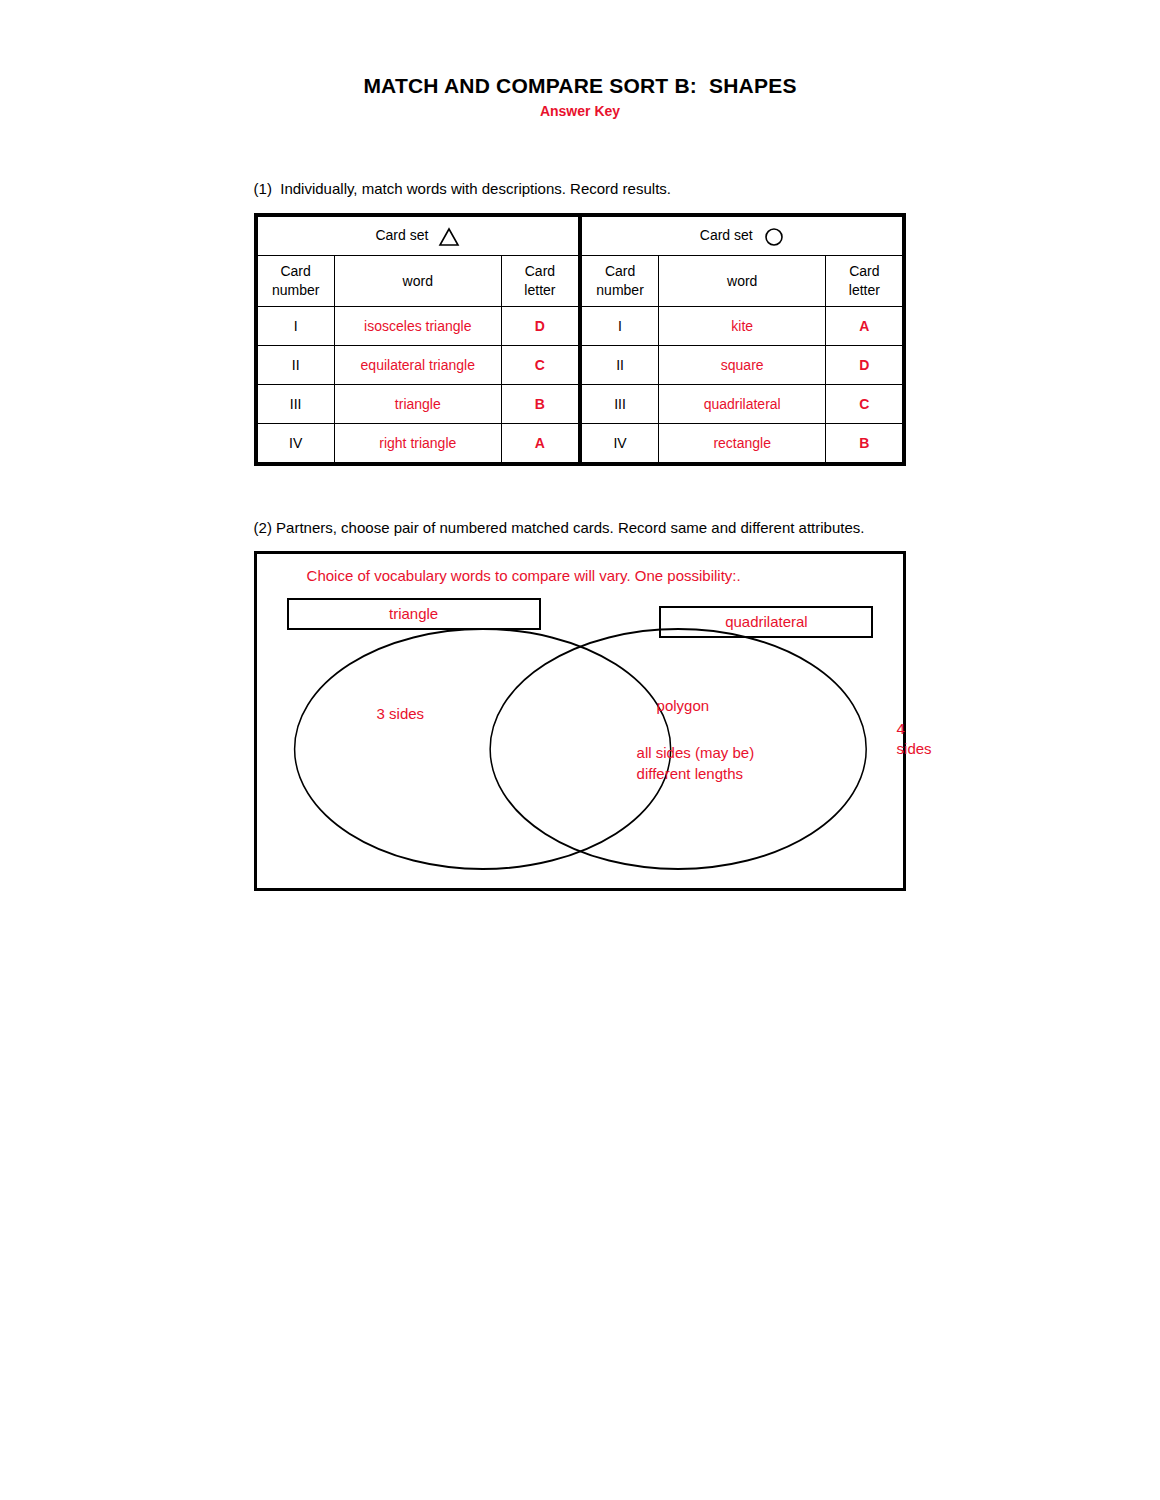MATCH AND COMPARE SORT B: SHAPES
Answer Key
(1) Individually, match words with descriptions. Record results.
| / Card set / / Card number / word / Card letter / / I / isosceles triangle / D / / II / equilateral triangle / C / / III / triangle / B / / IV / right triangle / A / | / Card set / / Card number / word / Card letter / / I / kite / A / / II / square / D / / III / quadrilateral / C / / IV / rectangle / B / |
(2) Partners, choose pair of numbered matched cards. Record same and different attributes.
Choice of vocabulary words to compare will vary. One possibility:.
triangle
quadrilateral
3 sides
4 sides
polygon
all sides (may be) different lengths